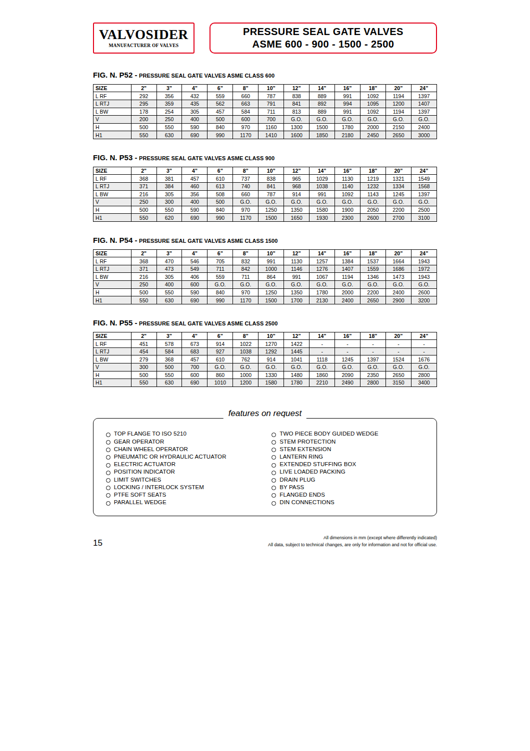VALVOSIDER
MANUFACTURER OF VALVES
PRESSURE SEAL GATE VALVES
ASME 600 - 900 - 1500 - 2500
FIG. N. P52 - PRESSURE SEAL GATE VALVES ASME CLASS 600
| SIZE | 2" | 3” | 4” | 6” | 8” | 10” | 12” | 14” | 16” | 18” | 20” | 24” |
| --- | --- | --- | --- | --- | --- | --- | --- | --- | --- | --- | --- | --- |
| L RF | 292 | 356 | 432 | 559 | 660 | 787 | 838 | 889 | 991 | 1092 | 1194 | 1397 |
| L RTJ | 295 | 359 | 435 | 562 | 663 | 791 | 841 | 892 | 994 | 1095 | 1200 | 1407 |
| L BW | 178 | 254 | 305 | 457 | 584 | 711 | 813 | 889 | 991 | 1092 | 1194 | 1397 |
| V | 200 | 250 | 400 | 500 | 600 | 700 | G.O. | G.O. | G.O. | G.O. | G.O. | G.O. |
| H | 500 | 550 | 590 | 840 | 970 | 1160 | 1300 | 1500 | 1780 | 2000 | 2150 | 2400 |
| H1 | 550 | 630 | 690 | 990 | 1170 | 1410 | 1600 | 1850 | 2180 | 2450 | 2650 | 3000 |
FIG. N. P53 - PRESSURE SEAL GATE VALVES ASME CLASS 900
| SIZE | 2" | 3” | 4” | 6” | 8” | 10” | 12” | 14” | 16” | 18” | 20” | 24” |
| --- | --- | --- | --- | --- | --- | --- | --- | --- | --- | --- | --- | --- |
| L RF | 368 | 381 | 457 | 610 | 737 | 838 | 965 | 1029 | 1130 | 1219 | 1321 | 1549 |
| L RTJ | 371 | 384 | 460 | 613 | 740 | 841 | 968 | 1038 | 1140 | 1232 | 1334 | 1568 |
| L BW | 216 | 305 | 356 | 508 | 660 | 787 | 914 | 991 | 1092 | 1143 | 1245 | 1397 |
| V | 250 | 300 | 400 | 500 | G.O. | G.O. | G.O. | G.O. | G.O. | G.O. | G.O. | G.O. |
| H | 500 | 550 | 590 | 840 | 970 | 1250 | 1350 | 1580 | 1900 | 2050 | 2200 | 2500 |
| H1 | 550 | 620 | 690 | 990 | 1170 | 1500 | 1650 | 1930 | 2300 | 2600 | 2700 | 3100 |
FIG. N. P54 - PRESSURE SEAL GATE VALVES ASME CLASS 1500
| SIZE | 2" | 3” | 4” | 6” | 8” | 10” | 12” | 14” | 16” | 18” | 20” | 24” |
| --- | --- | --- | --- | --- | --- | --- | --- | --- | --- | --- | --- | --- |
| L RF | 368 | 470 | 546 | 705 | 832 | 991 | 1130 | 1257 | 1384 | 1537 | 1664 | 1943 |
| L RTJ | 371 | 473 | 549 | 711 | 842 | 1000 | 1146 | 1276 | 1407 | 1559 | 1686 | 1972 |
| L BW | 216 | 305 | 406 | 559 | 711 | 864 | 991 | 1067 | 1194 | 1346 | 1473 | 1943 |
| V | 250 | 400 | 600 | G.O. | G.O. | G.O. | G.O. | G.O. | G.O. | G.O. | G.O. | G.O. |
| H | 500 | 550 | 590 | 840 | 970 | 1250 | 1350 | 1780 | 2000 | 2200 | 2400 | 2600 |
| H1 | 550 | 630 | 690 | 990 | 1170 | 1500 | 1700 | 2130 | 2400 | 2650 | 2900 | 3200 |
FIG. N. P55 - PRESSURE SEAL GATE VALVES ASME CLASS 2500
| SIZE | 2" | 3” | 4” | 6” | 8” | 10” | 12” | 14” | 16” | 18” | 20” | 24” |
| --- | --- | --- | --- | --- | --- | --- | --- | --- | --- | --- | --- | --- |
| L RF | 451 | 578 | 673 | 914 | 1022 | 1270 | 1422 | - | - | - | - | - |
| L RTJ | 454 | 584 | 683 | 927 | 1038 | 1292 | 1445 | - | - | - | - | - |
| L BW | 279 | 368 | 457 | 610 | 762 | 914 | 1041 | 1118 | 1245 | 1397 | 1524 | 1676 |
| V | 300 | 500 | 700 | G.O. | G.O. | G.O. | G.O. | G.O. | G.O. | G.O. | G.O. | G.O. |
| H | 500 | 550 | 600 | 860 | 1000 | 1330 | 1480 | 1860 | 2090 | 2350 | 2650 | 2800 |
| H1 | 550 | 630 | 690 | 1010 | 1200 | 1580 | 1780 | 2210 | 2490 | 2800 | 3150 | 3400 |
features on request
TOP FLANGE TO ISO 5210
GEAR OPERATOR
CHAIN WHEEL OPERATOR
PNEUMATIC OR HYDRAULIC ACTUATOR
ELECTRIC ACTUATOR
POSITION INDICATOR
LIMIT SWITCHES
LOCKING / INTERLOCK SYSTEM
PTFE SOFT SEATS
PARALLEL WEDGE
TWO PIECE BODY GUIDED WEDGE
STEM PROTECTION
STEM EXTENSION
LANTERN RING
EXTENDED STUFFING BOX
LIVE LOADED PACKING
DRAIN PLUG
BY PASS
FLANGED ENDS
DIN CONNECTIONS
15
All dimensions in mm (except where differently indicated)
All data, subject to technical changes, are only for information and not for official use.